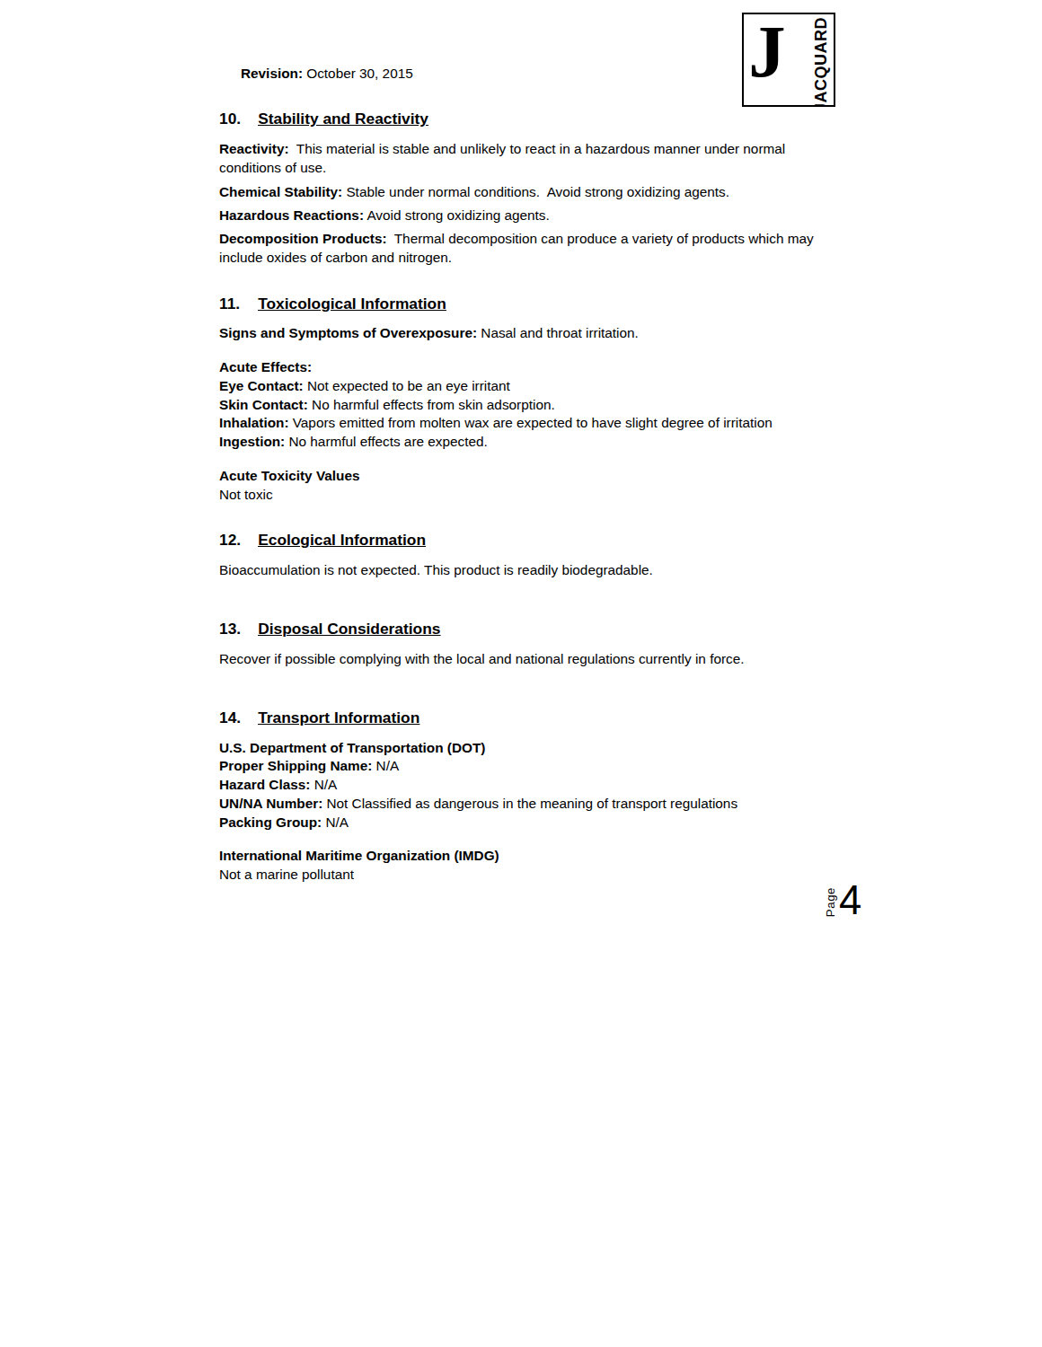J JACQUARD
Revision: October 30, 2015
10. Stability and Reactivity
Reactivity: This material is stable and unlikely to react in a hazardous manner under normal conditions of use.
Chemical Stability: Stable under normal conditions. Avoid strong oxidizing agents.
Hazardous Reactions: Avoid strong oxidizing agents.
Decomposition Products: Thermal decomposition can produce a variety of products which may include oxides of carbon and nitrogen.
11. Toxicological Information
Signs and Symptoms of Overexposure: Nasal and throat irritation.
Acute Effects:
Eye Contact: Not expected to be an eye irritant
Skin Contact: No harmful effects from skin adsorption.
Inhalation: Vapors emitted from molten wax are expected to have slight degree of irritation
Ingestion: No harmful effects are expected.
Acute Toxicity Values
Not toxic
12. Ecological Information
Bioaccumulation is not expected. This product is readily biodegradable.
13. Disposal Considerations
Recover if possible complying with the local and national regulations currently in force.
14. Transport Information
U.S. Department of Transportation (DOT)
Proper Shipping Name: N/A
Hazard Class: N/A
UN/NA Number: Not Classified as dangerous in the meaning of transport regulations
Packing Group: N/A
International Maritime Organization (IMDG)
Not a marine pollutant
Page 4